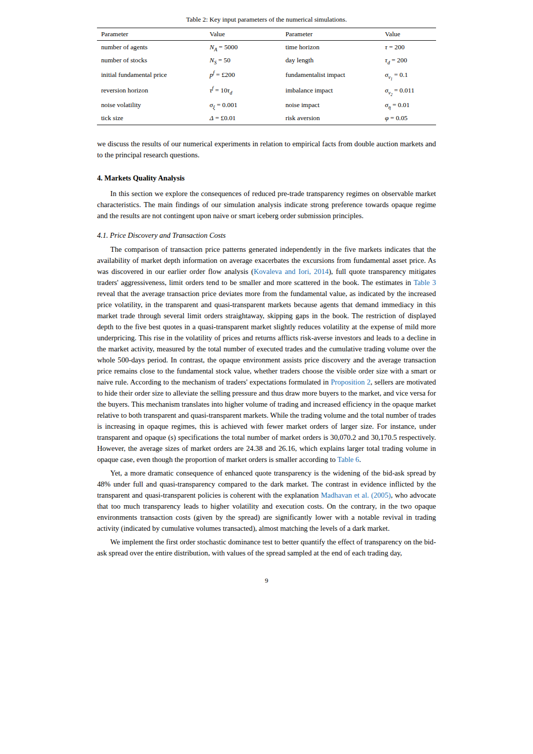Table 2: Key input parameters of the numerical simulations.
| Parameter | Value | | Parameter | Value |
| --- | --- | --- | --- | --- |
| number of agents | N A = 5000 | | time horizon | τ = 200 |
| number of stocks | N S = 50 | | day length | τ d = 200 |
| initial fundamental price | p f = £200 | | fundamentalist impact | σ ν 1 = 0.1 |
| reversion horizon | τ f = 10 τ d | | imbalance impact | σ ν 2 = 0.011 |
| noise volatility | σ ξ = 0.001 | | noise impact | σ η = 0.01 |
| tick size | Δ = £0.01 | | risk aversion | φ = 0.05 |
we discuss the results of our numerical experiments in relation to empirical facts from double auction markets and to the principal research questions.
4. Markets Quality Analysis
In this section we explore the consequences of reduced pre-trade transparency regimes on observable market characteristics. The main findings of our simulation analysis indicate strong preference towards opaque regime and the results are not contingent upon naive or smart iceberg order submission principles.
4.1. Price Discovery and Transaction Costs
The comparison of transaction price patterns generated independently in the five markets indicates that the availability of market depth information on average exacerbates the excursions from fundamental asset price. As was discovered in our earlier order flow analysis (Kovaleva and Iori, 2014), full quote transparency mitigates traders' aggressiveness, limit orders tend to be smaller and more scattered in the book. The estimates in Table 3 reveal that the average transaction price deviates more from the fundamental value, as indicated by the increased price volatility, in the transparent and quasi-transparent markets because agents that demand immediacy in this market trade through several limit orders straightaway, skipping gaps in the book. The restriction of displayed depth to the five best quotes in a quasi-transparent market slightly reduces volatility at the expense of mild more underpricing. This rise in the volatility of prices and returns afflicts risk-averse investors and leads to a decline in the market activity, measured by the total number of executed trades and the cumulative trading volume over the whole 500-days period. In contrast, the opaque environment assists price discovery and the average transaction price remains close to the fundamental stock value, whether traders choose the visible order size with a smart or naive rule. According to the mechanism of traders' expectations formulated in Proposition 2, sellers are motivated to hide their order size to alleviate the selling pressure and thus draw more buyers to the market, and vice versa for the buyers. This mechanism translates into higher volume of trading and increased efficiency in the opaque market relative to both transparent and quasi-transparent markets. While the trading volume and the total number of trades is increasing in opaque regimes, this is achieved with fewer market orders of larger size. For instance, under transparent and opaque (s) specifications the total number of market orders is 30,070.2 and 30,170.5 respectively. However, the average sizes of market orders are 24.38 and 26.16, which explains larger total trading volume in opaque case, even though the proportion of market orders is smaller according to Table 6.
Yet, a more dramatic consequence of enhanced quote transparency is the widening of the bid-ask spread by 48% under full and quasi-transparency compared to the dark market. The contrast in evidence inflicted by the transparent and quasi-transparent policies is coherent with the explanation Madhavan et al. (2005), who advocate that too much transparency leads to higher volatility and execution costs. On the contrary, in the two opaque environments transaction costs (given by the spread) are significantly lower with a notable revival in trading activity (indicated by cumulative volumes transacted), almost matching the levels of a dark market.
We implement the first order stochastic dominance test to better quantify the effect of transparency on the bid-ask spread over the entire distribution, with values of the spread sampled at the end of each trading day,
9